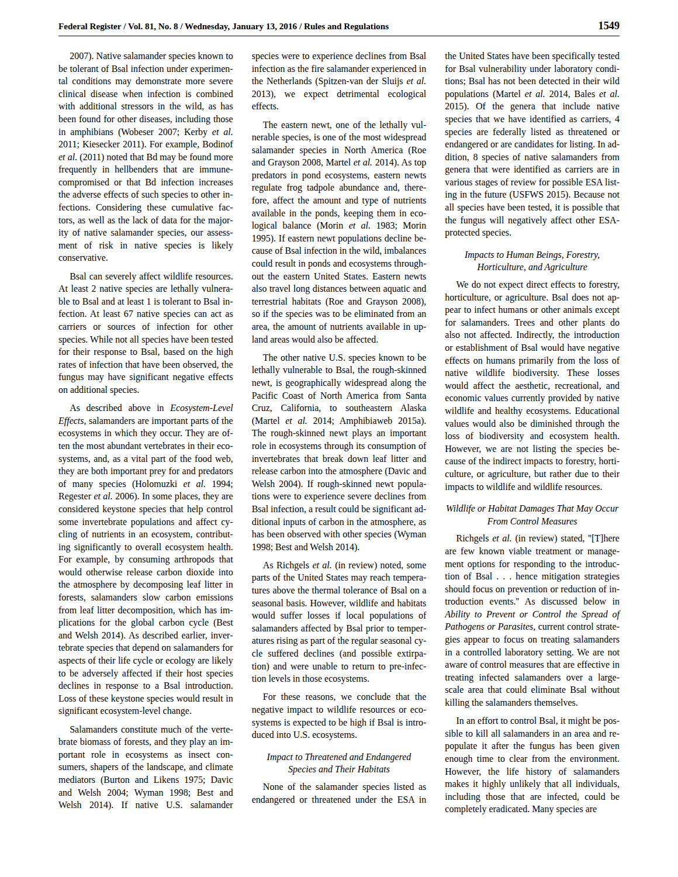Federal Register / Vol. 81, No. 8 / Wednesday, January 13, 2016 / Rules and Regulations 1549
2007). Native salamander species known to be tolerant of Bsal infection under experimental conditions may demonstrate more severe clinical disease when infection is combined with additional stressors in the wild, as has been found for other diseases, including those in amphibians (Wobeser 2007; Kerby et al. 2011; Kiesecker 2011). For example, Bodinof et al. (2011) noted that Bd may be found more frequently in hellbenders that are immune-compromised or that Bd infection increases the adverse effects of such species to other infections. Considering these cumulative factors, as well as the lack of data for the majority of native salamander species, our assessment of risk in native species is likely conservative.
Bsal can severely affect wildlife resources. At least 2 native species are lethally vulnerable to Bsal and at least 1 is tolerant to Bsal infection. At least 67 native species can act as carriers or sources of infection for other species. While not all species have been tested for their response to Bsal, based on the high rates of infection that have been observed, the fungus may have significant negative effects on additional species.
As described above in Ecosystem-Level Effects, salamanders are important parts of the ecosystems in which they occur. They are often the most abundant vertebrates in their ecosystems, and, as a vital part of the food web, they are both important prey for and predators of many species (Holomuzki et al. 1994; Regester et al. 2006). In some places, they are considered keystone species that help control some invertebrate populations and affect cycling of nutrients in an ecosystem, contributing significantly to overall ecosystem health. For example, by consuming arthropods that would otherwise release carbon dioxide into the atmosphere by decomposing leaf litter in forests, salamanders slow carbon emissions from leaf litter decomposition, which has implications for the global carbon cycle (Best and Welsh 2014). As described earlier, invertebrate species that depend on salamanders for aspects of their life cycle or ecology are likely to be adversely affected if their host species declines in response to a Bsal introduction. Loss of these keystone species would result in significant ecosystem-level change.
Salamanders constitute much of the vertebrate biomass of forests, and they play an important role in ecosystems as insect consumers, shapers of the landscape, and climate mediators (Burton and Likens 1975; Davic and Welsh 2004; Wyman 1998; Best and Welsh 2014). If native U.S. salamander species were to experience declines from Bsal infection as the fire salamander experienced in the Netherlands (Spitzen-van der Sluijs et al. 2013), we expect detrimental ecological effects.
The eastern newt, one of the lethally vulnerable species, is one of the most widespread salamander species in North America (Roe and Grayson 2008, Martel et al. 2014). As top predators in pond ecosystems, eastern newts regulate frog tadpole abundance and, therefore, affect the amount and type of nutrients available in the ponds, keeping them in ecological balance (Morin et al. 1983; Morin 1995). If eastern newt populations decline because of Bsal infection in the wild, imbalances could result in ponds and ecosystems throughout the eastern United States. Eastern newts also travel long distances between aquatic and terrestrial habitats (Roe and Grayson 2008), so if the species was to be eliminated from an area, the amount of nutrients available in upland areas would also be affected.
The other native U.S. species known to be lethally vulnerable to Bsal, the rough-skinned newt, is geographically widespread along the Pacific Coast of North America from Santa Cruz, California, to southeastern Alaska (Martel et al. 2014; Amphibiaweb 2015a). The rough-skinned newt plays an important role in ecosystems through its consumption of invertebrates that break down leaf litter and release carbon into the atmosphere (Davic and Welsh 2004). If rough-skinned newt populations were to experience severe declines from Bsal infection, a result could be significant additional inputs of carbon in the atmosphere, as has been observed with other species (Wyman 1998; Best and Welsh 2014).
As Richgels et al. (in review) noted, some parts of the United States may reach temperatures above the thermal tolerance of Bsal on a seasonal basis. However, wildlife and habitats would suffer losses if local populations of salamanders affected by Bsal prior to temperatures rising as part of the regular seasonal cycle suffered declines (and possible extirpation) and were unable to return to pre-infection levels in those ecosystems.
For these reasons, we conclude that the negative impact to wildlife resources or ecosystems is expected to be high if Bsal is introduced into U.S. ecosystems.
Impact to Threatened and Endangered Species and Their Habitats
None of the salamander species listed as endangered or threatened under the ESA in the United States have been specifically tested for Bsal vulnerability under laboratory conditions; Bsal has not been detected in their wild populations (Martel et al. 2014, Bales et al. 2015). Of the genera that include native species that we have identified as carriers, 4 species are federally listed as threatened or endangered or are candidates for listing. In addition, 8 species of native salamanders from genera that were identified as carriers are in various stages of review for possible ESA listing in the future (USFWS 2015). Because not all species have been tested, it is possible that the fungus will negatively affect other ESA-protected species.
Impacts to Human Beings, Forestry, Horticulture, and Agriculture
We do not expect direct effects to forestry, horticulture, or agriculture. Bsal does not appear to infect humans or other animals except for salamanders. Trees and other plants do also not affected. Indirectly, the introduction or establishment of Bsal would have negative effects on humans primarily from the loss of native wildlife biodiversity. These losses would affect the aesthetic, recreational, and economic values currently provided by native wildlife and healthy ecosystems. Educational values would also be diminished through the loss of biodiversity and ecosystem health. However, we are not listing the species because of the indirect impacts to forestry, horticulture, or agriculture, but rather due to their impacts to wildlife and wildlife resources.
Wildlife or Habitat Damages That May Occur From Control Measures
Richgels et al. (in review) stated, ''[T]here are few known viable treatment or management options for responding to the introduction of Bsal . . . hence mitigation strategies should focus on prevention or reduction of introduction events.'' As discussed below in Ability to Prevent or Control the Spread of Pathogens or Parasites, current control strategies appear to focus on treating salamanders in a controlled laboratory setting. We are not aware of control measures that are effective in treating infected salamanders over a large-scale area that could eliminate Bsal without killing the salamanders themselves.
In an effort to control Bsal, it might be possible to kill all salamanders in an area and repopulate it after the fungus has been given enough time to clear from the environment. However, the life history of salamanders makes it highly unlikely that all individuals, including those that are infected, could be completely eradicated. Many species are